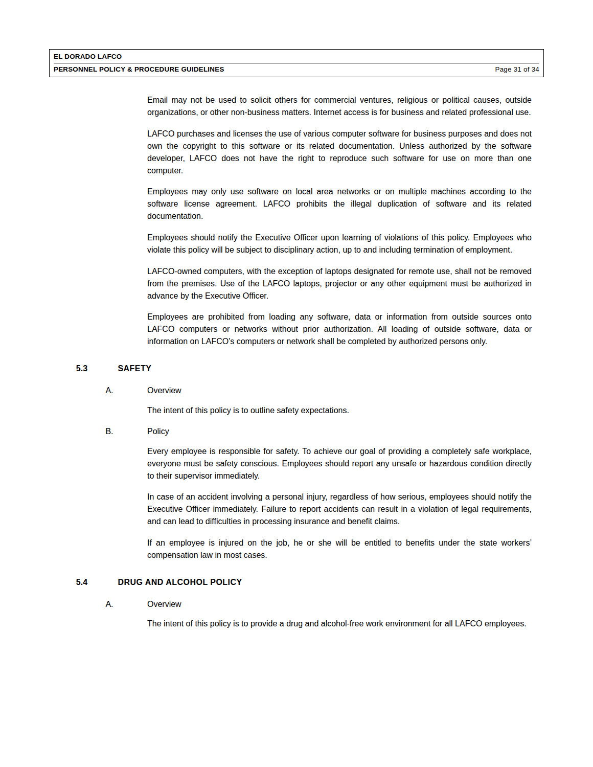EL DORADO LAFCO PERSONNEL POLICY & PROCEDURE GUIDELINES Page 31 of 34
Email may not be used to solicit others for commercial ventures, religious or political causes, outside organizations, or other non-business matters. Internet access is for business and related professional use.
LAFCO purchases and licenses the use of various computer software for business purposes and does not own the copyright to this software or its related documentation. Unless authorized by the software developer, LAFCO does not have the right to reproduce such software for use on more than one computer.
Employees may only use software on local area networks or on multiple machines according to the software license agreement. LAFCO prohibits the illegal duplication of software and its related documentation.
Employees should notify the Executive Officer upon learning of violations of this policy. Employees who violate this policy will be subject to disciplinary action, up to and including termination of employment.
LAFCO-owned computers, with the exception of laptops designated for remote use, shall not be removed from the premises. Use of the LAFCO laptops, projector or any other equipment must be authorized in advance by the Executive Officer.
Employees are prohibited from loading any software, data or information from outside sources onto LAFCO computers or networks without prior authorization. All loading of outside software, data or information on LAFCO's computers or network shall be completed by authorized persons only.
5.3 SAFETY
A. Overview
The intent of this policy is to outline safety expectations.
B. Policy
Every employee is responsible for safety. To achieve our goal of providing a completely safe workplace, everyone must be safety conscious. Employees should report any unsafe or hazardous condition directly to their supervisor immediately.
In case of an accident involving a personal injury, regardless of how serious, employees should notify the Executive Officer immediately. Failure to report accidents can result in a violation of legal requirements, and can lead to difficulties in processing insurance and benefit claims.
If an employee is injured on the job, he or she will be entitled to benefits under the state workers’ compensation law in most cases.
5.4 DRUG AND ALCOHOL POLICY
A. Overview
The intent of this policy is to provide a drug and alcohol-free work environment for all LAFCO employees.